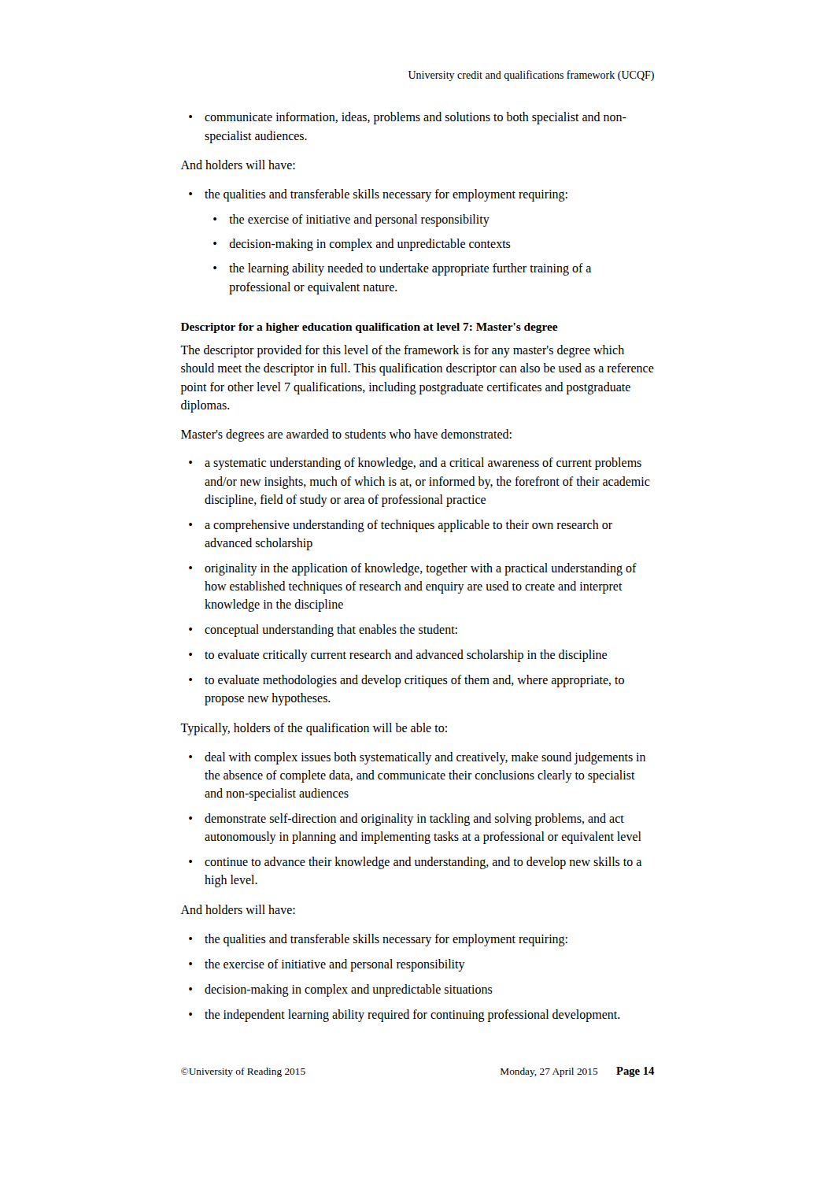University credit and qualifications framework (UCQF)
communicate information, ideas, problems and solutions to both specialist and non-specialist audiences.
And holders will have:
the qualities and transferable skills necessary for employment requiring:
the exercise of initiative and personal responsibility
decision-making in complex and unpredictable contexts
the learning ability needed to undertake appropriate further training of a professional or equivalent nature.
Descriptor for a higher education qualification at level 7: Master's degree
The descriptor provided for this level of the framework is for any master's degree which should meet the descriptor in full. This qualification descriptor can also be used as a reference point for other level 7 qualifications, including postgraduate certificates and postgraduate diplomas.
Master's degrees are awarded to students who have demonstrated:
a systematic understanding of knowledge, and a critical awareness of current problems and/or new insights, much of which is at, or informed by, the forefront of their academic discipline, field of study or area of professional practice
a comprehensive understanding of techniques applicable to their own research or advanced scholarship
originality in the application of knowledge, together with a practical understanding of how established techniques of research and enquiry are used to create and interpret knowledge in the discipline
conceptual understanding that enables the student:
to evaluate critically current research and advanced scholarship in the discipline
to evaluate methodologies and develop critiques of them and, where appropriate, to propose new hypotheses.
Typically, holders of the qualification will be able to:
deal with complex issues both systematically and creatively, make sound judgements in the absence of complete data, and communicate their conclusions clearly to specialist and non-specialist audiences
demonstrate self-direction and originality in tackling and solving problems, and act autonomously in planning and implementing tasks at a professional or equivalent level
continue to advance their knowledge and understanding, and to develop new skills to a high level.
And holders will have:
the qualities and transferable skills necessary for employment requiring:
the exercise of initiative and personal responsibility
decision-making in complex and unpredictable situations
the independent learning ability required for continuing professional development.
©University of Reading 2015
Monday, 27 April 2015Page 14